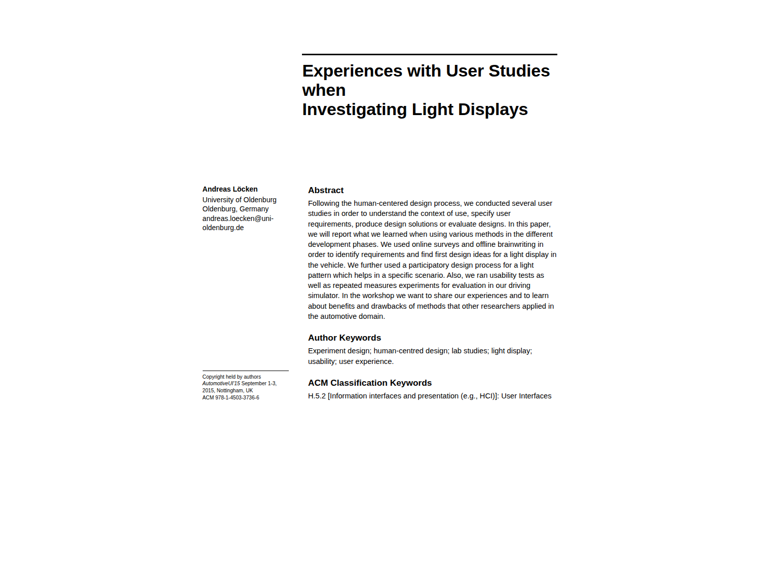Experiences with User Studies when
Investigating Light Displays
Andreas Löcken
University of Oldenburg
Oldenburg, Germany
andreas.loecken@uni-
oldenburg.de
Copyright held by authors
AutomotiveUI'15 September 1-3, 2015, Nottingham, UK
ACM 978-1-4503-3736-6
Abstract
Following the human-centered design process, we conducted several user studies in order to understand the context of use, specify user requirements, produce design solutions or evaluate designs. In this paper, we will report what we learned when using various methods in the different development phases. We used online surveys and offline brainwriting in order to identify requirements and find first design ideas for a light display in the vehicle. We further used a participatory design process for a light pattern which helps in a specific scenario. Also, we ran usability tests as well as repeated measures experiments for evaluation in our driving simulator. In the workshop we want to share our experiences and to learn about benefits and drawbacks of methods that other researchers applied in the automotive domain.
Author Keywords
Experiment design; human-centred design; lab studies; light display; usability; user experience.
ACM Classification Keywords
H.5.2 [Information interfaces and presentation (e.g., HCI)]: User Interfaces